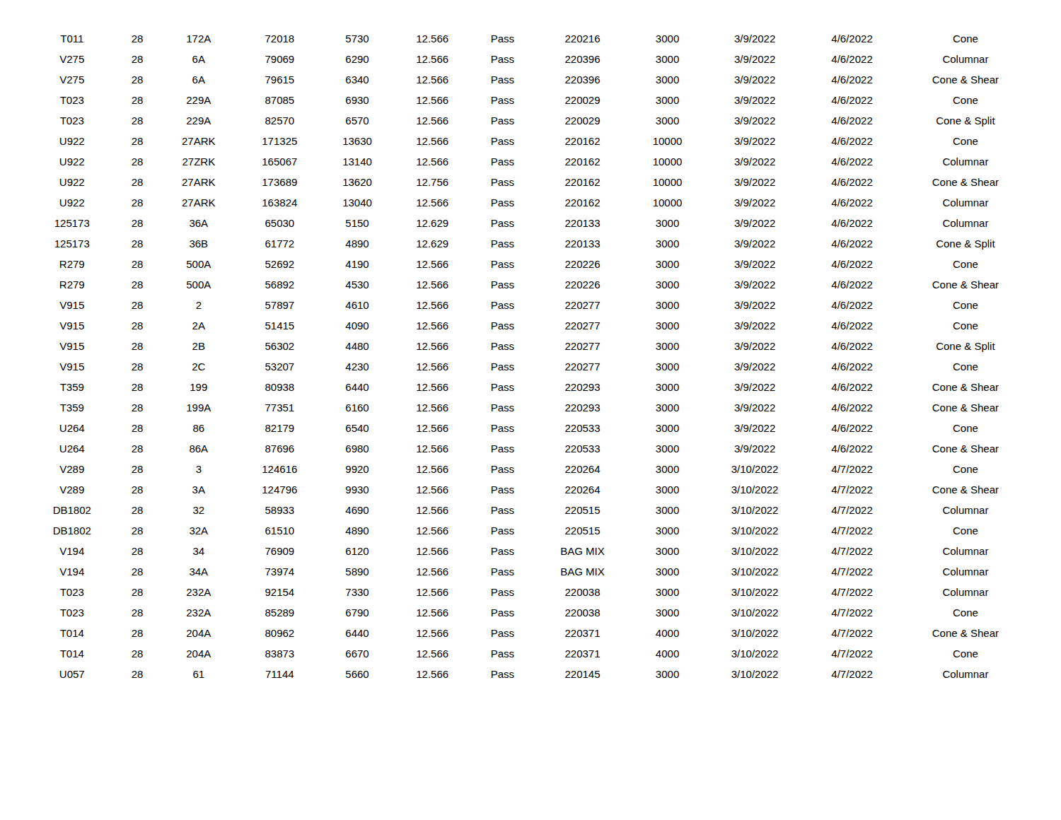| T011 | 28 | 172A | 72018 | 5730 | 12.566 | Pass | 220216 | 3000 | 3/9/2022 | 4/6/2022 | Cone |
| V275 | 28 | 6A | 79069 | 6290 | 12.566 | Pass | 220396 | 3000 | 3/9/2022 | 4/6/2022 | Columnar |
| V275 | 28 | 6A | 79615 | 6340 | 12.566 | Pass | 220396 | 3000 | 3/9/2022 | 4/6/2022 | Cone & Shear |
| T023 | 28 | 229A | 87085 | 6930 | 12.566 | Pass | 220029 | 3000 | 3/9/2022 | 4/6/2022 | Cone |
| T023 | 28 | 229A | 82570 | 6570 | 12.566 | Pass | 220029 | 3000 | 3/9/2022 | 4/6/2022 | Cone & Split |
| U922 | 28 | 27ARK | 171325 | 13630 | 12.566 | Pass | 220162 | 10000 | 3/9/2022 | 4/6/2022 | Cone |
| U922 | 28 | 27ZRK | 165067 | 13140 | 12.566 | Pass | 220162 | 10000 | 3/9/2022 | 4/6/2022 | Columnar |
| U922 | 28 | 27ARK | 173689 | 13620 | 12.756 | Pass | 220162 | 10000 | 3/9/2022 | 4/6/2022 | Cone & Shear |
| U922 | 28 | 27ARK | 163824 | 13040 | 12.566 | Pass | 220162 | 10000 | 3/9/2022 | 4/6/2022 | Columnar |
| 125173 | 28 | 36A | 65030 | 5150 | 12.629 | Pass | 220133 | 3000 | 3/9/2022 | 4/6/2022 | Columnar |
| 125173 | 28 | 36B | 61772 | 4890 | 12.629 | Pass | 220133 | 3000 | 3/9/2022 | 4/6/2022 | Cone & Split |
| R279 | 28 | 500A | 52692 | 4190 | 12.566 | Pass | 220226 | 3000 | 3/9/2022 | 4/6/2022 | Cone |
| R279 | 28 | 500A | 56892 | 4530 | 12.566 | Pass | 220226 | 3000 | 3/9/2022 | 4/6/2022 | Cone & Shear |
| V915 | 28 | 2 | 57897 | 4610 | 12.566 | Pass | 220277 | 3000 | 3/9/2022 | 4/6/2022 | Cone |
| V915 | 28 | 2A | 51415 | 4090 | 12.566 | Pass | 220277 | 3000 | 3/9/2022 | 4/6/2022 | Cone |
| V915 | 28 | 2B | 56302 | 4480 | 12.566 | Pass | 220277 | 3000 | 3/9/2022 | 4/6/2022 | Cone & Split |
| V915 | 28 | 2C | 53207 | 4230 | 12.566 | Pass | 220277 | 3000 | 3/9/2022 | 4/6/2022 | Cone |
| T359 | 28 | 199 | 80938 | 6440 | 12.566 | Pass | 220293 | 3000 | 3/9/2022 | 4/6/2022 | Cone & Shear |
| T359 | 28 | 199A | 77351 | 6160 | 12.566 | Pass | 220293 | 3000 | 3/9/2022 | 4/6/2022 | Cone & Shear |
| U264 | 28 | 86 | 82179 | 6540 | 12.566 | Pass | 220533 | 3000 | 3/9/2022 | 4/6/2022 | Cone |
| U264 | 28 | 86A | 87696 | 6980 | 12.566 | Pass | 220533 | 3000 | 3/9/2022 | 4/6/2022 | Cone & Shear |
| V289 | 28 | 3 | 124616 | 9920 | 12.566 | Pass | 220264 | 3000 | 3/10/2022 | 4/7/2022 | Cone |
| V289 | 28 | 3A | 124796 | 9930 | 12.566 | Pass | 220264 | 3000 | 3/10/2022 | 4/7/2022 | Cone & Shear |
| DB1802 | 28 | 32 | 58933 | 4690 | 12.566 | Pass | 220515 | 3000 | 3/10/2022 | 4/7/2022 | Columnar |
| DB1802 | 28 | 32A | 61510 | 4890 | 12.566 | Pass | 220515 | 3000 | 3/10/2022 | 4/7/2022 | Cone |
| V194 | 28 | 34 | 76909 | 6120 | 12.566 | Pass | BAG MIX | 3000 | 3/10/2022 | 4/7/2022 | Columnar |
| V194 | 28 | 34A | 73974 | 5890 | 12.566 | Pass | BAG MIX | 3000 | 3/10/2022 | 4/7/2022 | Columnar |
| T023 | 28 | 232A | 92154 | 7330 | 12.566 | Pass | 220038 | 3000 | 3/10/2022 | 4/7/2022 | Columnar |
| T023 | 28 | 232A | 85289 | 6790 | 12.566 | Pass | 220038 | 3000 | 3/10/2022 | 4/7/2022 | Cone |
| T014 | 28 | 204A | 80962 | 6440 | 12.566 | Pass | 220371 | 4000 | 3/10/2022 | 4/7/2022 | Cone & Shear |
| T014 | 28 | 204A | 83873 | 6670 | 12.566 | Pass | 220371 | 4000 | 3/10/2022 | 4/7/2022 | Cone |
| U057 | 28 | 61 | 71144 | 5660 | 12.566 | Pass | 220145 | 3000 | 3/10/2022 | 4/7/2022 | Columnar |